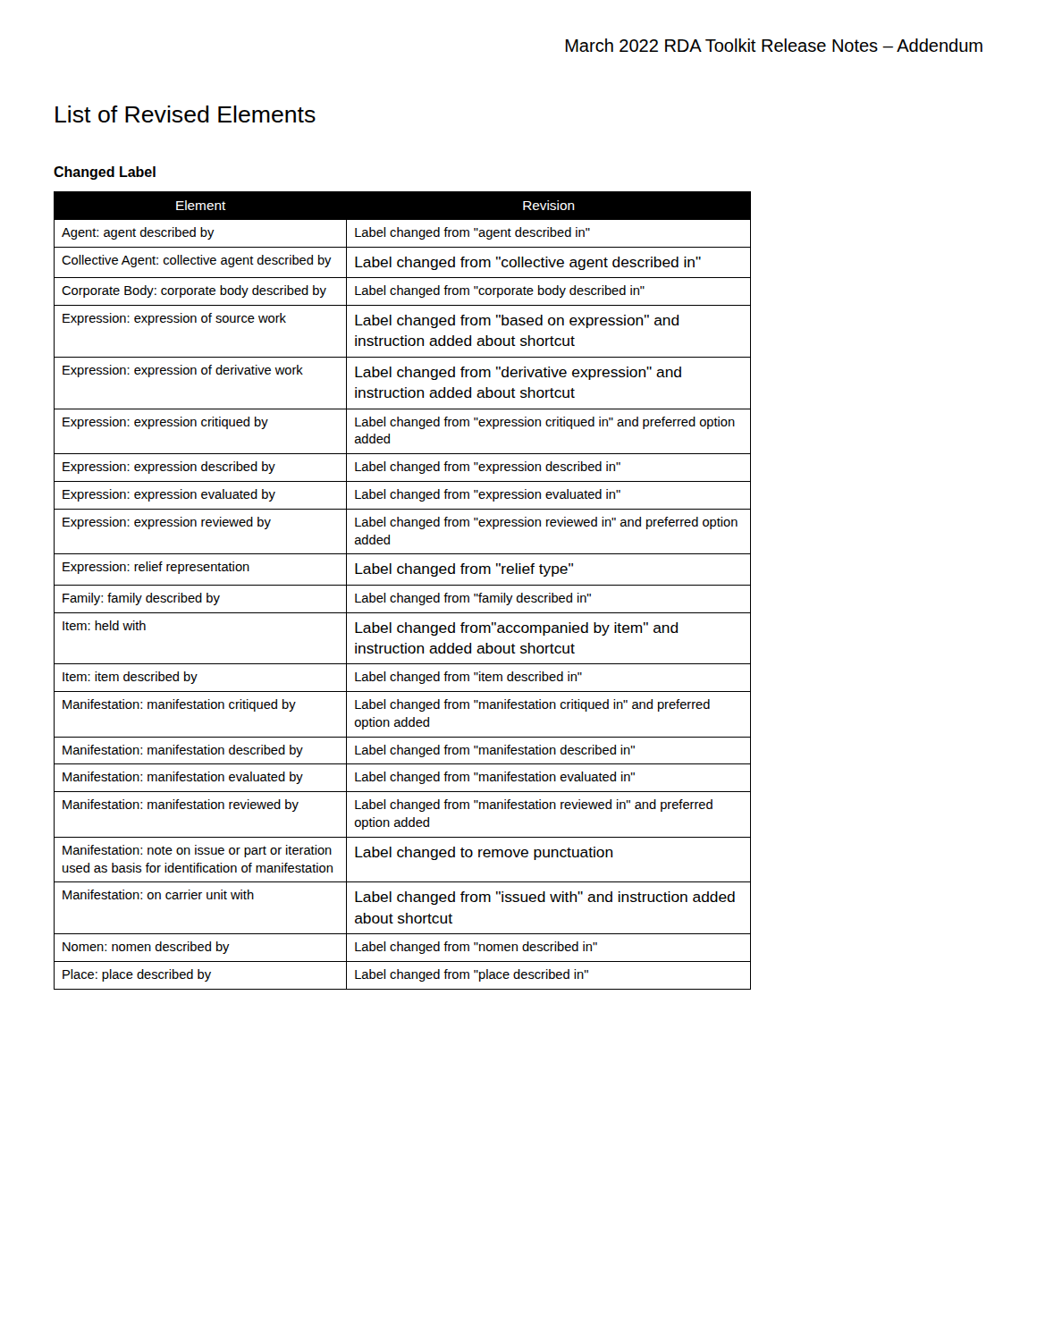March 2022 RDA Toolkit Release Notes – Addendum
List of Revised Elements
Changed Label
| Element | Revision |
| --- | --- |
| Agent: agent described by | Label changed from "agent described in" |
| Collective Agent: collective agent described by | Label changed from "collective agent described in" |
| Corporate Body: corporate body described by | Label changed from "corporate body described in" |
| Expression: expression of source work | Label changed from "based on expression" and instruction added about shortcut |
| Expression: expression of derivative work | Label changed from "derivative expression" and instruction added about shortcut |
| Expression: expression critiqued by | Label changed from "expression critiqued in" and preferred option added |
| Expression: expression described by | Label changed from "expression described in" |
| Expression: expression evaluated by | Label changed from "expression evaluated in" |
| Expression: expression reviewed by | Label changed from "expression reviewed in" and preferred option added |
| Expression: relief representation | Label changed from "relief type" |
| Family: family described by | Label changed from "family described in" |
| Item: held with | Label changed from"accompanied by item" and instruction added about shortcut |
| Item: item described by | Label changed from "item described in" |
| Manifestation: manifestation critiqued by | Label changed from "manifestation critiqued in" and preferred option added |
| Manifestation: manifestation described by | Label changed from "manifestation described in" |
| Manifestation: manifestation evaluated by | Label changed from "manifestation evaluated in" |
| Manifestation: manifestation reviewed by | Label changed from "manifestation reviewed in" and preferred option added |
| Manifestation: note on issue or part or iteration used as basis for identification of manifestation | Label changed to remove punctuation |
| Manifestation: on carrier unit with | Label changed from "issued with" and instruction added about shortcut |
| Nomen: nomen described by | Label changed from "nomen described in" |
| Place: place described by | Label changed from "place described in" |